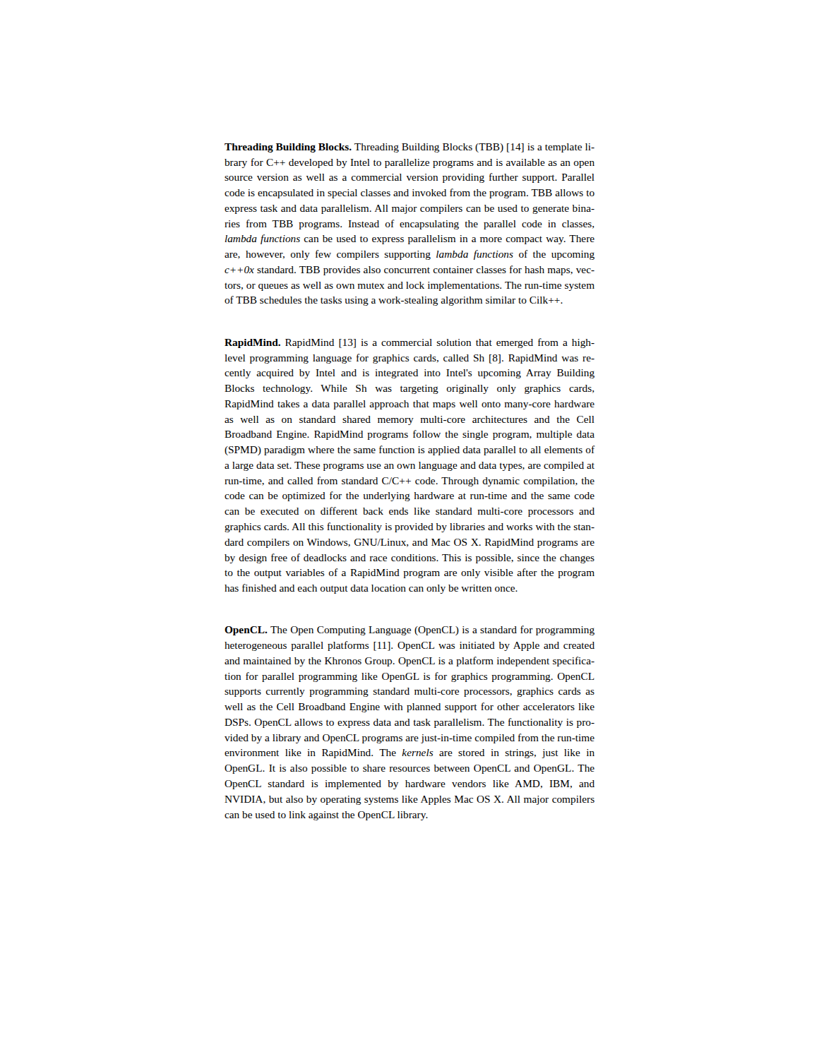Threading Building Blocks. Threading Building Blocks (TBB) [14] is a template library for C++ developed by Intel to parallelize programs and is available as an open source version as well as a commercial version providing further support. Parallel code is encapsulated in special classes and invoked from the program. TBB allows to express task and data parallelism. All major compilers can be used to generate binaries from TBB programs. Instead of encapsulating the parallel code in classes, lambda functions can be used to express parallelism in a more compact way. There are, however, only few compilers supporting lambda functions of the upcoming c++0x standard. TBB provides also concurrent container classes for hash maps, vectors, or queues as well as own mutex and lock implementations. The run-time system of TBB schedules the tasks using a work-stealing algorithm similar to Cilk++.
RapidMind. RapidMind [13] is a commercial solution that emerged from a high-level programming language for graphics cards, called Sh [8]. RapidMind was recently acquired by Intel and is integrated into Intel's upcoming Array Building Blocks technology. While Sh was targeting originally only graphics cards, RapidMind takes a data parallel approach that maps well onto many-core hardware as well as on standard shared memory multi-core architectures and the Cell Broadband Engine. RapidMind programs follow the single program, multiple data (SPMD) paradigm where the same function is applied data parallel to all elements of a large data set. These programs use an own language and data types, are compiled at run-time, and called from standard C/C++ code. Through dynamic compilation, the code can be optimized for the underlying hardware at run-time and the same code can be executed on different back ends like standard multi-core processors and graphics cards. All this functionality is provided by libraries and works with the standard compilers on Windows, GNU/Linux, and Mac OS X. RapidMind programs are by design free of deadlocks and race conditions. This is possible, since the changes to the output variables of a RapidMind program are only visible after the program has finished and each output data location can only be written once.
OpenCL. The Open Computing Language (OpenCL) is a standard for programming heterogeneous parallel platforms [11]. OpenCL was initiated by Apple and created and maintained by the Khronos Group. OpenCL is a platform independent specification for parallel programming like OpenGL is for graphics programming. OpenCL supports currently programming standard multi-core processors, graphics cards as well as the Cell Broadband Engine with planned support for other accelerators like DSPs. OpenCL allows to express data and task parallelism. The functionality is provided by a library and OpenCL programs are just-in-time compiled from the run-time environment like in RapidMind. The kernels are stored in strings, just like in OpenGL. It is also possible to share resources between OpenCL and OpenGL. The OpenCL standard is implemented by hardware vendors like AMD, IBM, and NVIDIA, but also by operating systems like Apples Mac OS X. All major compilers can be used to link against the OpenCL library.